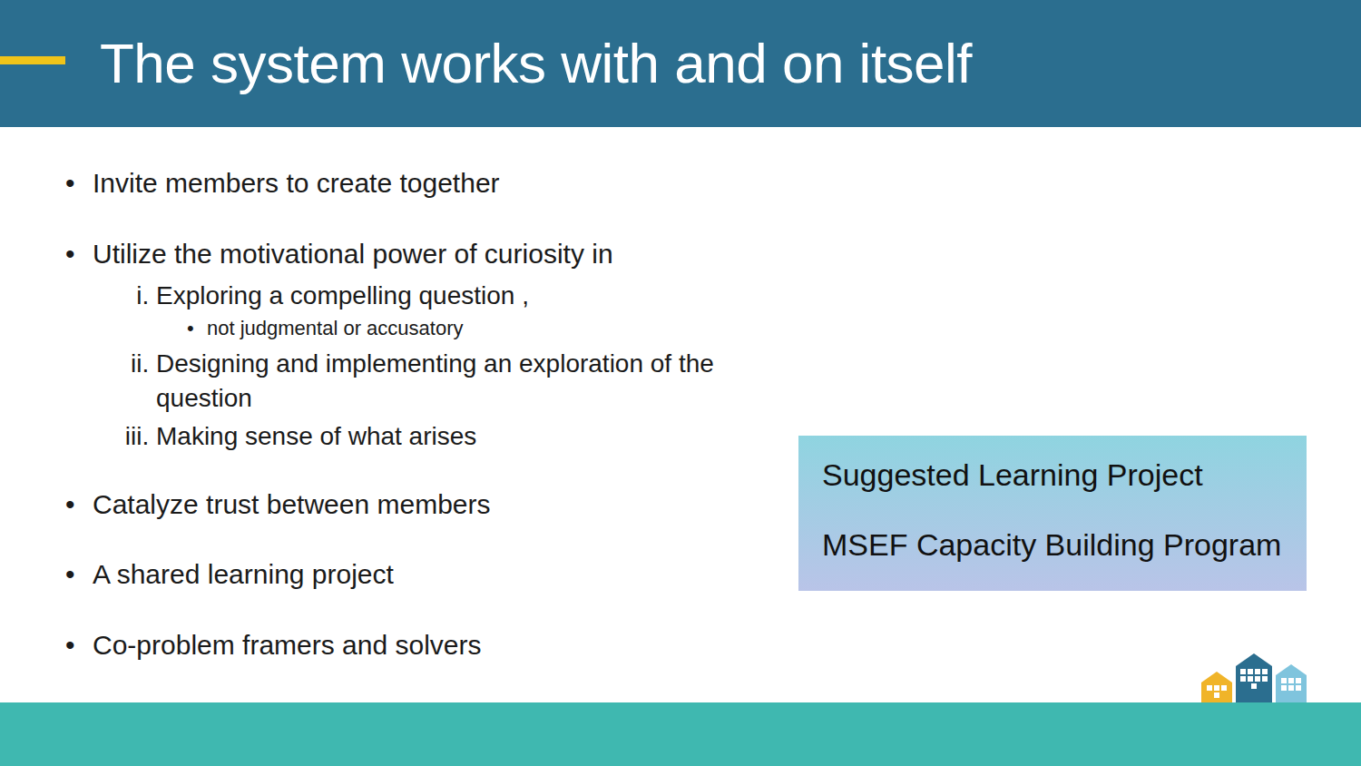The system works with and on itself
Invite members to create together
Utilize the motivational power of curiosity in
Exploring a compelling question ,
not judgmental or accusatory
Designing and implementing an exploration of the question
Making sense of what arises
Catalyze trust between members
A shared learning project
Co-problem framers and solvers
Suggested Learning Project
MSEF Capacity Building Program